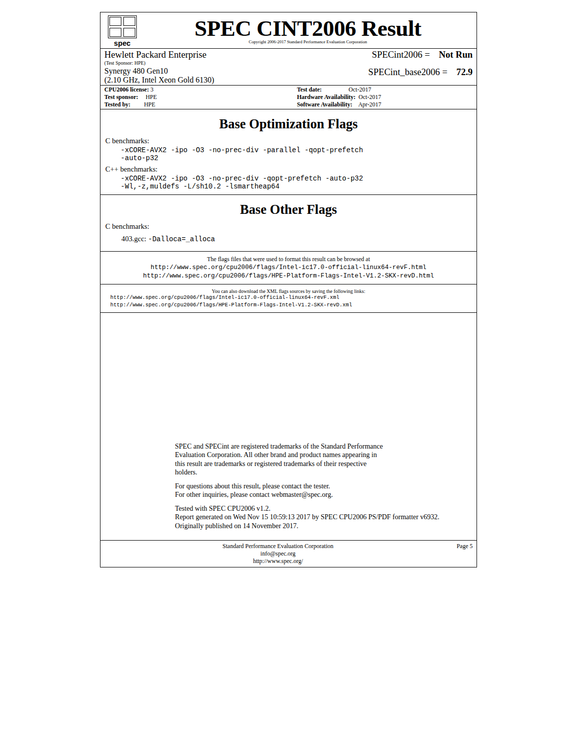spec
SPEC CINT2006 Result
Copyright 2006-2017 Standard Performance Evaluation Corporation
| Hewlett Packard Enterprise (Test Sponsor: HPE) | SPECint2006 = Not Run |
| Synergy 480 Gen10 (2.10 GHz, Intel Xeon Gold 6130) | SPECint_base2006 = 72.9 |
| CPU2006 license: 3 Test sponsor: HPE Tested by: HPE | Test date: Oct-2017 Hardware Availability: Oct-2017 Software Availability: Apr-2017 |
Base Optimization Flags
C benchmarks:
-xCORE-AVX2 -ipo -O3 -no-prec-div -parallel -qopt-prefetch
-auto-p32
C++ benchmarks:
-xCORE-AVX2 -ipo -O3 -no-prec-div -qopt-prefetch -auto-p32
-Wl,-z,muldefs -L/sh10.2 -lsmartheap64
Base Other Flags
C benchmarks:
403.gcc: -Dalloca=_alloca
The flags files that were used to format this result can be browsed at
http://www.spec.org/cpu2006/flags/Intel-ic17.0-official-linux64-revF.html
http://www.spec.org/cpu2006/flags/HPE-Platform-Flags-Intel-V1.2-SKX-revD.html
You can also download the XML flags sources by saving the following links:
http://www.spec.org/cpu2006/flags/Intel-ic17.0-official-linux64-revF.xml
http://www.spec.org/cpu2006/flags/HPE-Platform-Flags-Intel-V1.2-SKX-revD.xml
SPEC and SPECint are registered trademarks of the Standard Performance
Evaluation Corporation. All other brand and product names appearing in
this result are trademarks or registered trademarks of their respective
holders.
For questions about this result, please contact the tester.
For other inquiries, please contact webmaster@spec.org.
Tested with SPEC CPU2006 v1.2.
Report generated on Wed Nov 15 10:59:13 2017 by SPEC CPU2006 PS/PDF formatter v6932.
Originally published on 14 November 2017.
Standard Performance Evaluation Corporation
info@spec.org
http://www.spec.org/
Page 5